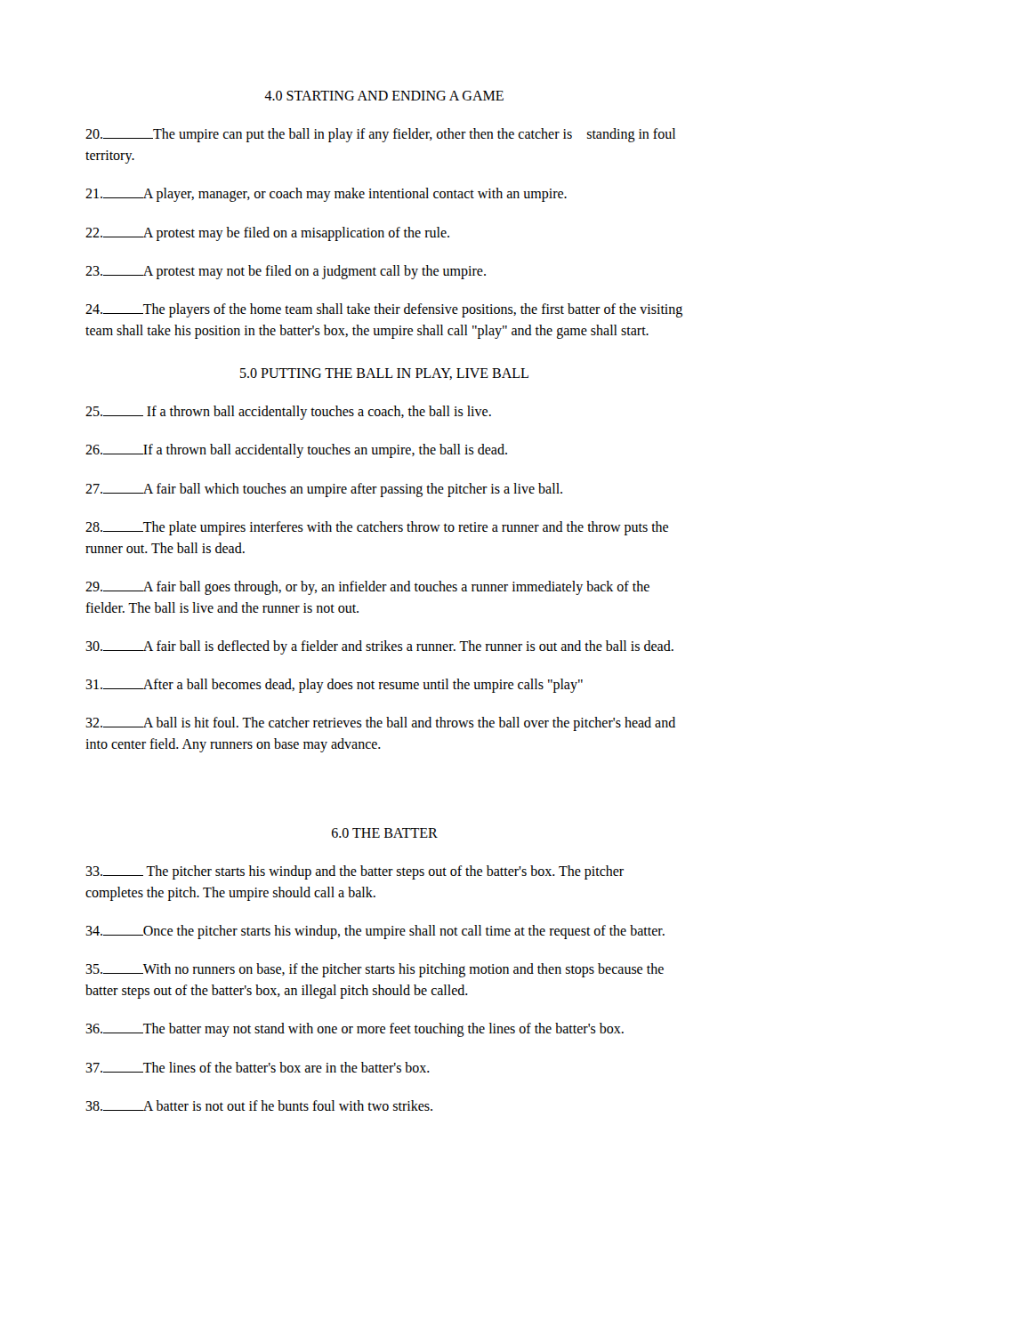4.0 STARTING AND ENDING A GAME
20. The umpire can put the ball in play if any fielder, other then the catcher is standing in foul territory.
21. A player, manager, or coach may make intentional contact with an umpire.
22. A protest may be filed on a misapplication of the rule.
23. A protest may not be filed on a judgment call by the umpire.
24. The players of the home team shall take their defensive positions, the first batter of the visiting team shall take his position in the batter's box, the umpire shall call "play" and the game shall start.
5.0 PUTTING THE BALL IN PLAY, LIVE BALL
25. If a thrown ball accidentally touches a coach, the ball is live.
26. If a thrown ball accidentally touches an umpire, the ball is dead.
27. A fair ball which touches an umpire after passing the pitcher is a live ball.
28. The plate umpires interferes with the catchers throw to retire a runner and the throw puts the runner out. The ball is dead.
29. A fair ball goes through, or by, an infielder and touches a runner immediately back of the fielder. The ball is live and the runner is not out.
30. A fair ball is deflected by a fielder and strikes a runner. The runner is out and the ball is dead.
31. After a ball becomes dead, play does not resume until the umpire calls "play"
32. A ball is hit foul. The catcher retrieves the ball and throws the ball over the pitcher's head and into center field. Any runners on base may advance.
6.0 THE BATTER
33. The pitcher starts his windup and the batter steps out of the batter's box. The pitcher completes the pitch. The umpire should call a balk.
34. Once the pitcher starts his windup, the umpire shall not call time at the request of the batter.
35. With no runners on base, if the pitcher starts his pitching motion and then stops because the batter steps out of the batter's box, an illegal pitch should be called.
36. The batter may not stand with one or more feet touching the lines of the batter's box.
37. The lines of the batter's box are in the batter's box.
38. A batter is not out if he bunts foul with two strikes.